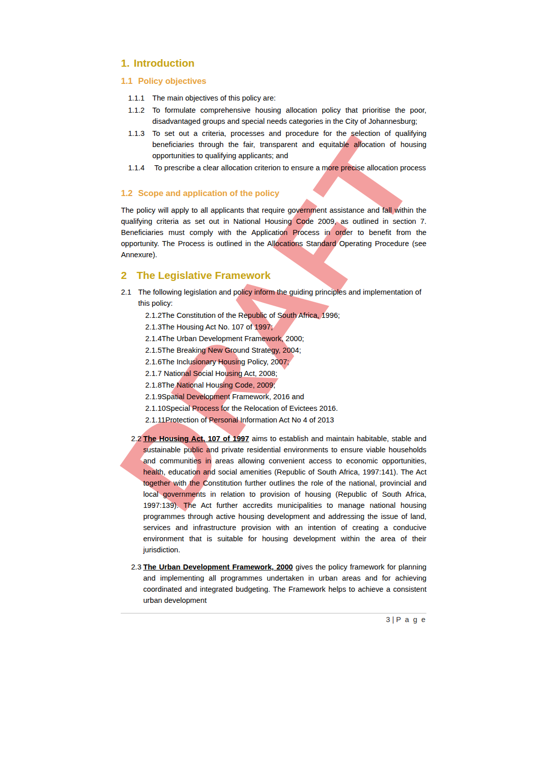DRAFT
1. Introduction
1.1 Policy objectives
1.1.1
The main objectives of this policy are:
1.1.2
To formulate comprehensive housing allocation policy that prioritise the poor, disadvantaged groups and special needs categories in the City of Johannesburg;
1.1.3
To set out a criteria, processes and procedure for the selection of qualifying beneficiaries through the fair, transparent and equitable allocation of housing opportunities to qualifying applicants; and
1.1.4
To prescribe a clear allocation criterion to ensure a more precise allocation process
1.2 Scope and application of the policy
The policy will apply to all applicants that require government assistance and fall within the qualifying criteria as set out in National Housing Code 2009, as outlined in section 7. Beneficiaries must comply with the Application Process in order to benefit from the opportunity. The Process is outlined in the Allocations Standard Operating Procedure (see Annexure).
2 The Legislative Framework
2.1
The following legislation and policy inform the guiding principles and implementation of this policy:
2.1.2
The Constitution of the Republic of South Africa, 1996;
2.1.3
The Housing Act No. 107 of 1997;
2.1.4
The Urban Development Framework, 2000;
2.1.5
The Breaking New Ground Strategy, 2004;
2.1.6
The Inclusionary Housing Policy, 2007;
2.1.7
National Social Housing Act, 2008;
2.1.8
The National Housing Code, 2009;
2.1.9
Spatial Development Framework, 2016 and
2.1.10
Special Process for the Relocation of Evictees 2016.
2.1.11
Protection of Personal Information Act No 4 of 2013
2.2
The Housing Act, 107 of 1997 aims to establish and maintain habitable, stable and sustainable public and private residential environments to ensure viable households and communities in areas allowing convenient access to economic opportunities, health, education and social amenities (Republic of South Africa, 1997:141). The Act together with the Constitution further outlines the role of the national, provincial and local governments in relation to provision of housing (Republic of South Africa, 1997:139). The Act further accredits municipalities to manage national housing programmes through active housing development and addressing the issue of land, services and infrastructure provision with an intention of creating a conducive environment that is suitable for housing development within the area of their jurisdiction.
2.3
The Urban Development Framework, 2000 gives the policy framework for planning and implementing all programmes undertaken in urban areas and for achieving coordinated and integrated budgeting. The Framework helps to achieve a consistent urban development
3 | P a g e